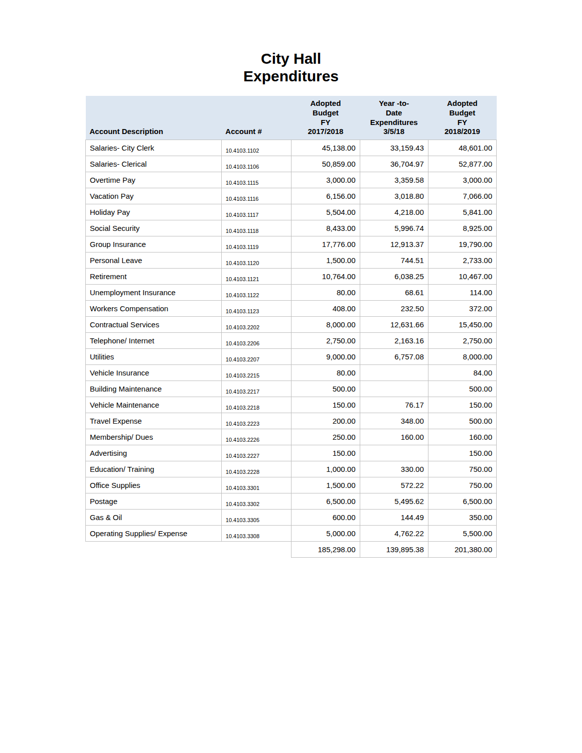City HallExpenditures
| Account Description | Account # | Adopted Budget FY 2017/2018 | Year -to- Date Expenditures 3/5/18 | Adopted Budget FY 2018/2019 |
| --- | --- | --- | --- | --- |
| Salaries- City Clerk | 10.4103.1102 | 45,138.00 | 33,159.43 | 48,601.00 |
| Salaries- Clerical | 10.4103.1106 | 50,859.00 | 36,704.97 | 52,877.00 |
| Overtime Pay | 10.4103.1115 | 3,000.00 | 3,359.58 | 3,000.00 |
| Vacation Pay | 10.4103.1116 | 6,156.00 | 3,018.80 | 7,066.00 |
| Holiday Pay | 10.4103.1117 | 5,504.00 | 4,218.00 | 5,841.00 |
| Social Security | 10.4103.1118 | 8,433.00 | 5,996.74 | 8,925.00 |
| Group Insurance | 10.4103.1119 | 17,776.00 | 12,913.37 | 19,790.00 |
| Personal Leave | 10.4103.1120 | 1,500.00 | 744.51 | 2,733.00 |
| Retirement | 10.4103.1121 | 10,764.00 | 6,038.25 | 10,467.00 |
| Unemployment Insurance | 10.4103.1122 | 80.00 | 68.61 | 114.00 |
| Workers Compensation | 10.4103.1123 | 408.00 | 232.50 | 372.00 |
| Contractual Services | 10.4103.2202 | 8,000.00 | 12,631.66 | 15,450.00 |
| Telephone/ Internet | 10.4103.2206 | 2,750.00 | 2,163.16 | 2,750.00 |
| Utilities | 10.4103.2207 | 9,000.00 | 6,757.08 | 8,000.00 |
| Vehicle Insurance | 10.4103.2215 | 80.00 | | 84.00 |
| Building Maintenance | 10.4103.2217 | 500.00 | | 500.00 |
| Vehicle Maintenance | 10.4103.2218 | 150.00 | 76.17 | 150.00 |
| Travel Expense | 10.4103.2223 | 200.00 | 348.00 | 500.00 |
| Membership/ Dues | 10.4103.2226 | 250.00 | 160.00 | 160.00 |
| Advertising | 10.4103.2227 | 150.00 | | 150.00 |
| Education/ Training | 10.4103.2228 | 1,000.00 | 330.00 | 750.00 |
| Office Supplies | 10.4103.3301 | 1,500.00 | 572.22 | 750.00 |
| Postage | 10.4103.3302 | 6,500.00 | 5,495.62 | 6,500.00 |
| Gas & Oil | 10.4103.3305 | 600.00 | 144.49 | 350.00 |
| Operating Supplies/ Expense | 10.4103.3308 | 5,000.00 | 4,762.22 | 5,500.00 |
| | | 185,298.00 | 139,895.38 | 201,380.00 |